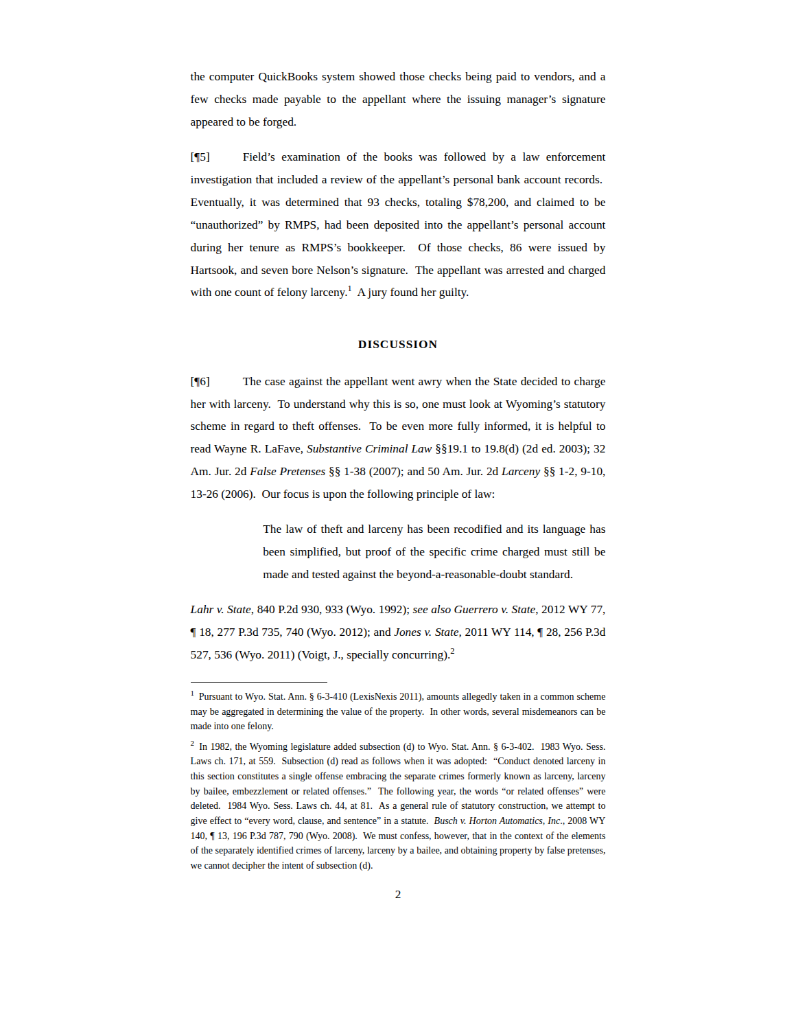the computer QuickBooks system showed those checks being paid to vendors, and a few checks made payable to the appellant where the issuing manager’s signature appeared to be forged.
[¶5] Field’s examination of the books was followed by a law enforcement investigation that included a review of the appellant’s personal bank account records. Eventually, it was determined that 93 checks, totaling $78,200, and claimed to be “unauthorized” by RMPS, had been deposited into the appellant’s personal account during her tenure as RMPS’s bookkeeper. Of those checks, 86 were issued by Hartsook, and seven bore Nelson’s signature. The appellant was arrested and charged with one count of felony larceny.1 A jury found her guilty.
DISCUSSION
[¶6] The case against the appellant went awry when the State decided to charge her with larceny. To understand why this is so, one must look at Wyoming’s statutory scheme in regard to theft offenses. To be even more fully informed, it is helpful to read Wayne R. LaFave, Substantive Criminal Law §§19.1 to 19.8(d) (2d ed. 2003); 32 Am. Jur. 2d False Pretenses §§ 1-38 (2007); and 50 Am. Jur. 2d Larceny §§ 1-2, 9-10, 13-26 (2006). Our focus is upon the following principle of law:
The law of theft and larceny has been recodified and its language has been simplified, but proof of the specific crime charged must still be made and tested against the beyond-a-reasonable-doubt standard.
Lahr v. State, 840 P.2d 930, 933 (Wyo. 1992); see also Guerrero v. State, 2012 WY 77, ¶ 18, 277 P.3d 735, 740 (Wyo. 2012); and Jones v. State, 2011 WY 114, ¶ 28, 256 P.3d 527, 536 (Wyo. 2011) (Voigt, J., specially concurring).2
1 Pursuant to Wyo. Stat. Ann. § 6-3-410 (LexisNexis 2011), amounts allegedly taken in a common scheme may be aggregated in determining the value of the property. In other words, several misdemeanors can be made into one felony.
2 In 1982, the Wyoming legislature added subsection (d) to Wyo. Stat. Ann. § 6-3-402. 1983 Wyo. Sess. Laws ch. 171, at 559. Subsection (d) read as follows when it was adopted: “Conduct denoted larceny in this section constitutes a single offense embracing the separate crimes formerly known as larceny, larceny by bailee, embezzlement or related offenses.” The following year, the words “or related offenses” were deleted. 1984 Wyo. Sess. Laws ch. 44, at 81. As a general rule of statutory construction, we attempt to give effect to “every word, clause, and sentence” in a statute. Busch v. Horton Automatics, Inc., 2008 WY 140, ¶ 13, 196 P.3d 787, 790 (Wyo. 2008). We must confess, however, that in the context of the elements of the separately identified crimes of larceny, larceny by a bailee, and obtaining property by false pretenses, we cannot decipher the intent of subsection (d).
2